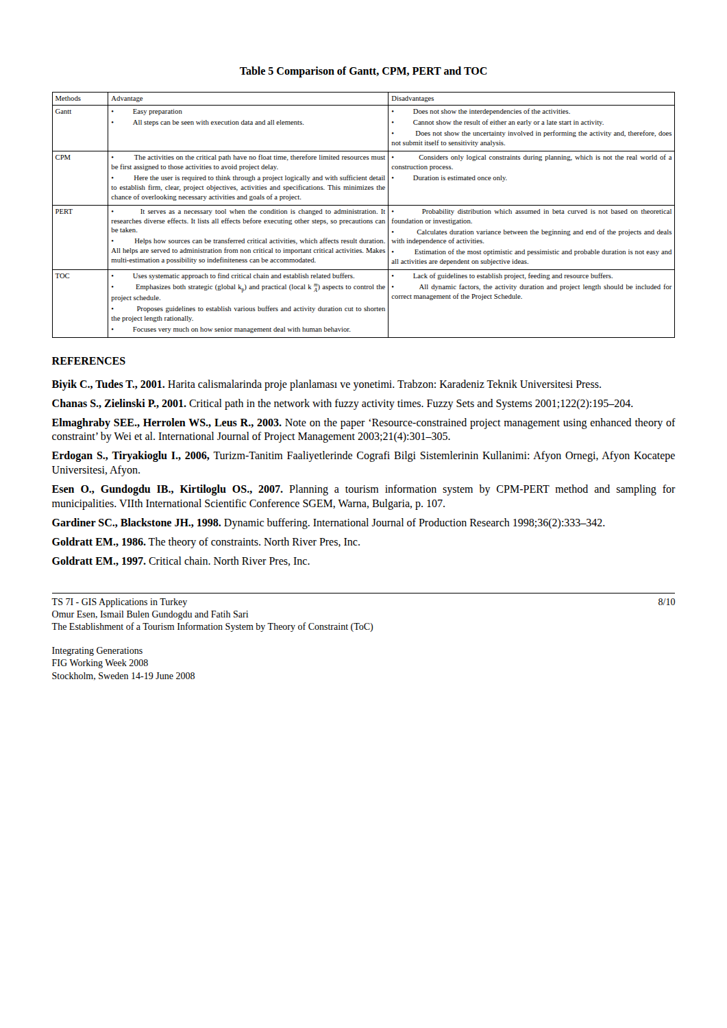Table 5 Comparison of Gantt, CPM, PERT and TOC
| Methods | Advantage | Disadvantages |
| Gantt | Easy preparation All steps can be seen with execution data and all elements. | Does not show the interdependencies of the activities. Cannot show the result of either an early or a late start in activity. Does not show the uncertainty involved in performing the activity and, therefore, does not submit itself to sensitivity analysis. |
| CPM | The activities on the critical path have no float time, therefore limited resources must be first assigned to those activities to avoid project delay. Here the user is required to think through a project logically and with sufficient detail to establish firm, clear, project objectives, activities and specifications. This minimizes the chance of overlooking necessary activities and goals of a project. | Considers only logical constraints during planning, which is not the real world of a construction process. Duration is estimated once only. |
| PERT | It serves as a necessary tool when the condition is changed to administration. It researches diverse effects. It lists all effects before executing other steps, so precautions can be taken. Helps how sources can be transferred critical activities, which affects result duration. All helps are served to administration from non critical to important critical activities. Makes multi-estimation a possibility so indefiniteness can be accommodated. | Probability distribution which assumed in beta curved is not based on theoretical foundation or investigation. Calculates duration variance between the beginning and end of the projects and deals with independence of activities. Estimation of the most optimistic and pessimistic and probable duration is not easy and all activities are dependent on subjective ideas. |
| TOC | Uses systematic approach to find critical chain and establish related buffers. Emphasizes both strategic (global k p ) and practical (local k m A ) aspects to control the project schedule. Proposes guidelines to establish various buffers and activity duration cut to shorten the project length rationally. Focuses very much on how senior management deal with human behavior. | Lack of guidelines to establish project, feeding and resource buffers. All dynamic factors, the activity duration and project length should be included for correct management of the Project Schedule. |
REFERENCES
Biyik C., Tudes T., 2001. Harita calismalarinda proje planlaması ve yonetimi. Trabzon: Karadeniz Teknik Universitesi Press.
Chanas S., Zielinski P., 2001. Critical path in the network with fuzzy activity times. Fuzzy Sets and Systems 2001;122(2):195–204.
Elmaghraby SEE., Herrolen WS., Leus R., 2003. Note on the paper ‘Resource-constrained project management using enhanced theory of constraint’ by Wei et al. International Journal of Project Management 2003;21(4):301–305.
Erdogan S., Tiryakioglu I., 2006, Turizm-Tanitim Faaliyetlerinde Cografi Bilgi Sistemlerinin Kullanimi: Afyon Ornegi, Afyon Kocatepe Universitesi, Afyon.
Esen O., Gundogdu IB., Kirtiloglu OS., 2007. Planning a tourism information system by CPM-PERT method and sampling for municipalities. VIIth International Scientific Conference SGEM, Warna, Bulgaria, p. 107.
Gardiner SC., Blackstone JH., 1998. Dynamic buffering. International Journal of Production Research 1998;36(2):333–342.
Goldratt EM., 1986. The theory of constraints. North River Pres, Inc.
Goldratt EM., 1997. Critical chain. North River Pres, Inc.
8/10 TS 7I - GIS Applications in Turkey
Omur Esen, Ismail Bulen Gundogdu and Fatih Sari
The Establishment of a Tourism Information System by Theory of Constraint (ToC)
Integrating Generations
FIG Working Week 2008
Stockholm, Sweden 14-19 June 2008